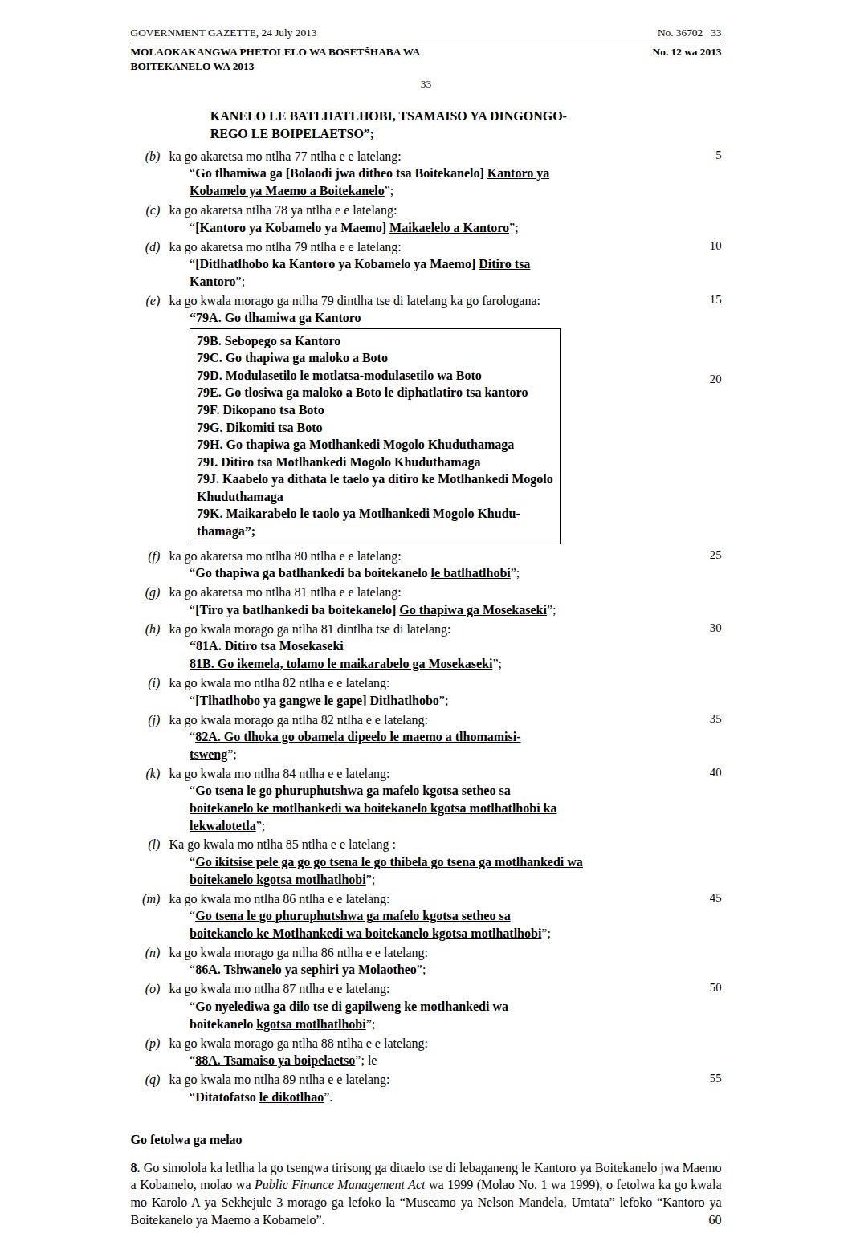GOVERNMENT GAZETTE, 24 July 2013
No. 36702 33
MOLAOKAKANGWA PHETOLELO WA BOSETŠHABA WA
BOITEKANELO WA 2013
No. 12 wa 2013
33
KANELO LE BATLHATLHOBI, TSAMAISO YA DINGONGO-
REGO LE BOIPELAETSO”;
(b) ka go akaretsa mo ntlha 77 ntlha e e latelang:
“Go tlhamiwa ga [Bolaodi jwa ditheo tsa Boitekanelo] Kantoro ya
Kobamelo ya Maemo a Boitekanelo”;
5
(c) ka go akaretsa ntlha 78 ya ntlha e e latelang:
“[Kantoro ya Kobamelo ya Maemo] Maikaelelo a Kantoro”;
(d) ka go akaretsa mo ntlha 79 ntlha e e latelang:
“[Ditlhatlhobo ka Kantoro ya Kobamelo ya Maemo] Ditiro tsa
Kantoro”;
10
(e) ka go kwala morago ga ntlha 79 dintlha tse di latelang ka go farologana:
“79A. Go tlhamiwa ga Kantoro
79B. Sebopego sa Kantoro
79C. Go thapiwa ga maloko a Boto
79D. Modulasetilo le motlatsa-modulasetilo wa Boto
79E. Go tlosiwa ga maloko a Boto le diphatlatiro tsa kantoro
79F. Dikopano tsa Boto
79G. Dikomiti tsa Boto
79H. Go thapiwa ga Motlhankedi Mogolo Khuduthamaga
79I. Ditiro tsa Motlhankedi Mogolo Khuduthamaga
79J. Kaabelo ya dithata le taelo ya ditiro ke Motlhankedi Mogolo
Khuduthamaga
79K. Maikarabelo le taolo ya Motlhankedi Mogolo Khudu-
thamaga”;
15
20
(f) ka go akaretsa mo ntlha 80 ntlha e e latelang:
“Go thapiwa ga batlhankedi ba boitekanelo le batlhatlhobi”;
25
(g) ka go akaretsa mo ntlha 81 ntlha e e latelang:
“[Tiro ya batlhankedi ba boitekanelo] Go thapiwa ga Mosekaseki”;
(h) ka go kwala morago ga ntlha 81 dintlha tse di latelang:
“81A. Ditiro tsa Mosekaseki
81B. Go ikemela, tolamo le maikarabelo ga Mosekaseki”;
30
(i) ka go kwala mo ntlha 82 ntlha e e latelang:
“[Tlhatlhobo ya gangwe le gape] Ditlhatlhobo”;
(j) ka go kwala morago ga ntlha 82 ntlha e e latelang:
“82A. Go tlhoka go obamela dipeelo le maemo a tlhomamisi-
tsweng”;
35
(k) ka go kwala mo ntlha 84 ntlha e e latelang:
“Go tsena le go phuruphutshwa ga mafelo kgotsa setheo sa
boitekanelo ke motlhankedi wa boitekanelo kgotsa motlhatlhobi ka
lekwalotetla”;
40
(l) Ka go kwala mo ntlha 85 ntlha e e latelang :
“Go ikitsise pele ga go go tsena le go thibela go tsena ga motlhankedi wa
boitekanelo kgotsa motlhatlhobi”;
(m) ka go kwala mo ntlha 86 ntlha e e latelang:
“Go tsena le go phuruphutshwa ga mafelo kgotsa setheo sa
boitekanelo ke Motlhankedi wa boitekanelo kgotsa motlhatlhobi”;
45
(n) ka go kwala morago ga ntlha 86 ntlha e e latelang:
“86A. Tshwanelo ya sephiri ya Molaotheo”;
(o) ka go kwala mo ntlha 87 ntlha e e latelang:
“Go nyelediwa ga dilo tse di gapilweng ke motlhankedi wa
boitekanelo kgotsa motlhatlhobi”;
50
(p) ka go kwala morago ga ntlha 88 ntlha e e latelang:
“88A. Tsamaiso ya boipelaetso”; le
(q) ka go kwala mo ntlha 89 ntlha e e latelang:
“Ditatofatso le dikotlhao”.
55
Go fetolwa ga melao
8. Go simolola ka letlha la go tsengwa tirisong ga ditaelo tse di lebaganeng le Kantoro ya Boitekanelo jwa Maemo a Kobamelo, molao wa Public Finance Management Act wa 1999 (Molao No. 1 wa 1999), o fetolwa ka go kwala mo Karolo A ya Sekhejule 3 morago ga lefoko la “Museamo ya Nelson Mandela, Umtata” lefoko “Kantoro ya Boitekanelo ya Maemo a Kobamelo”. 60